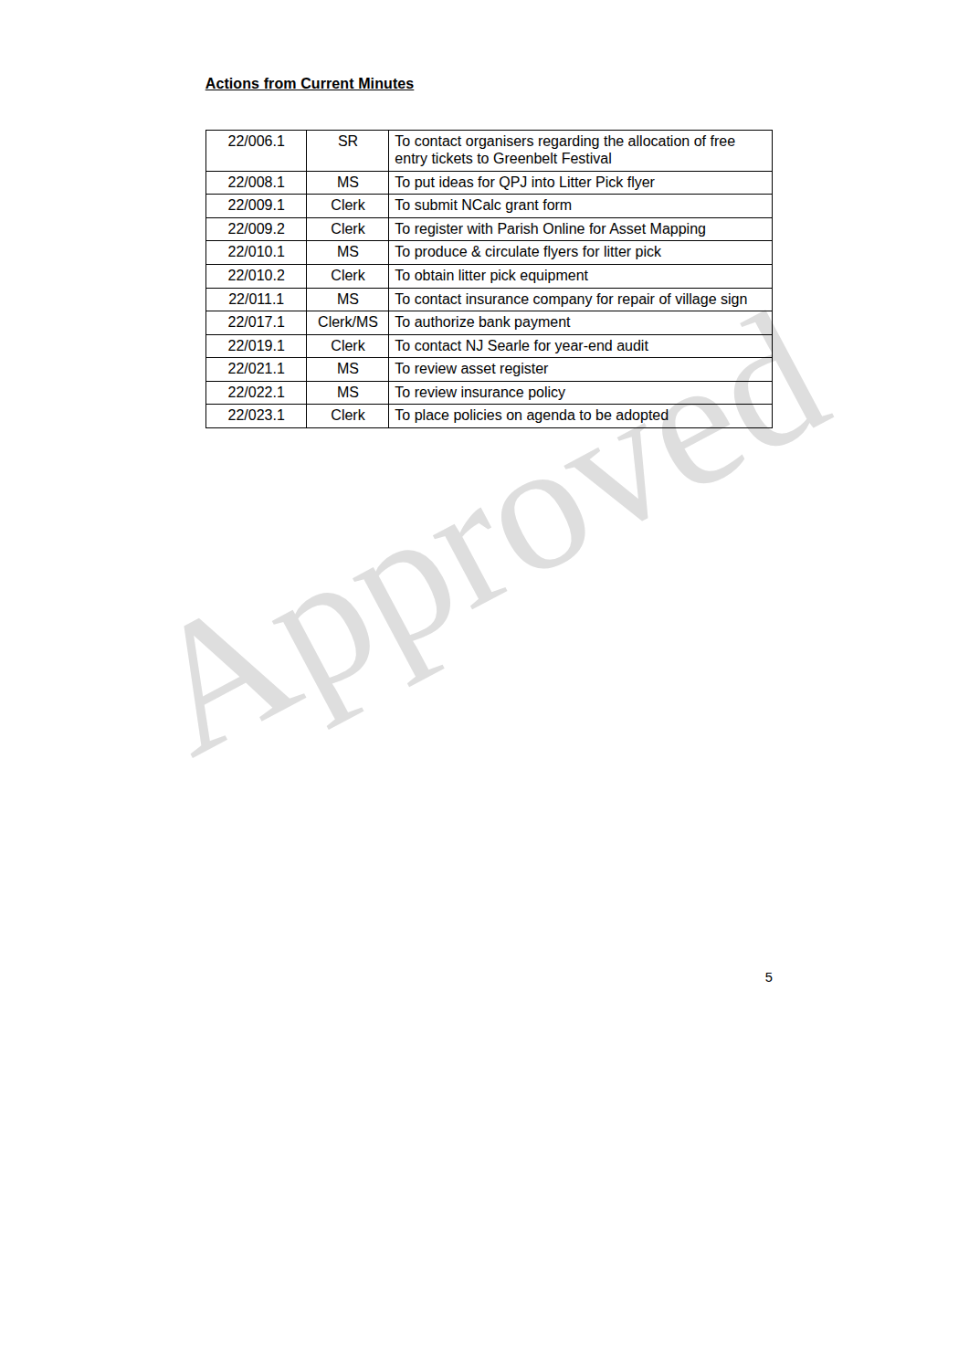Approved
Actions from Current Minutes
| 22/006.1 | SR | To contact organisers regarding the allocation of free entry tickets to Greenbelt Festival |
| 22/008.1 | MS | To put ideas for QPJ into Litter Pick flyer |
| 22/009.1 | Clerk | To submit NCalc grant form |
| 22/009.2 | Clerk | To register with Parish Online for Asset Mapping |
| 22/010.1 | MS | To produce & circulate flyers for litter pick |
| 22/010.2 | Clerk | To obtain litter pick equipment |
| 22/011.1 | MS | To contact insurance company for repair of village sign |
| 22/017.1 | Clerk/MS | To authorize bank payment |
| 22/019.1 | Clerk | To contact NJ Searle for year-end audit |
| 22/021.1 | MS | To review asset register |
| 22/022.1 | MS | To review insurance policy |
| 22/023.1 | Clerk | To place policies on agenda to be adopted |
5